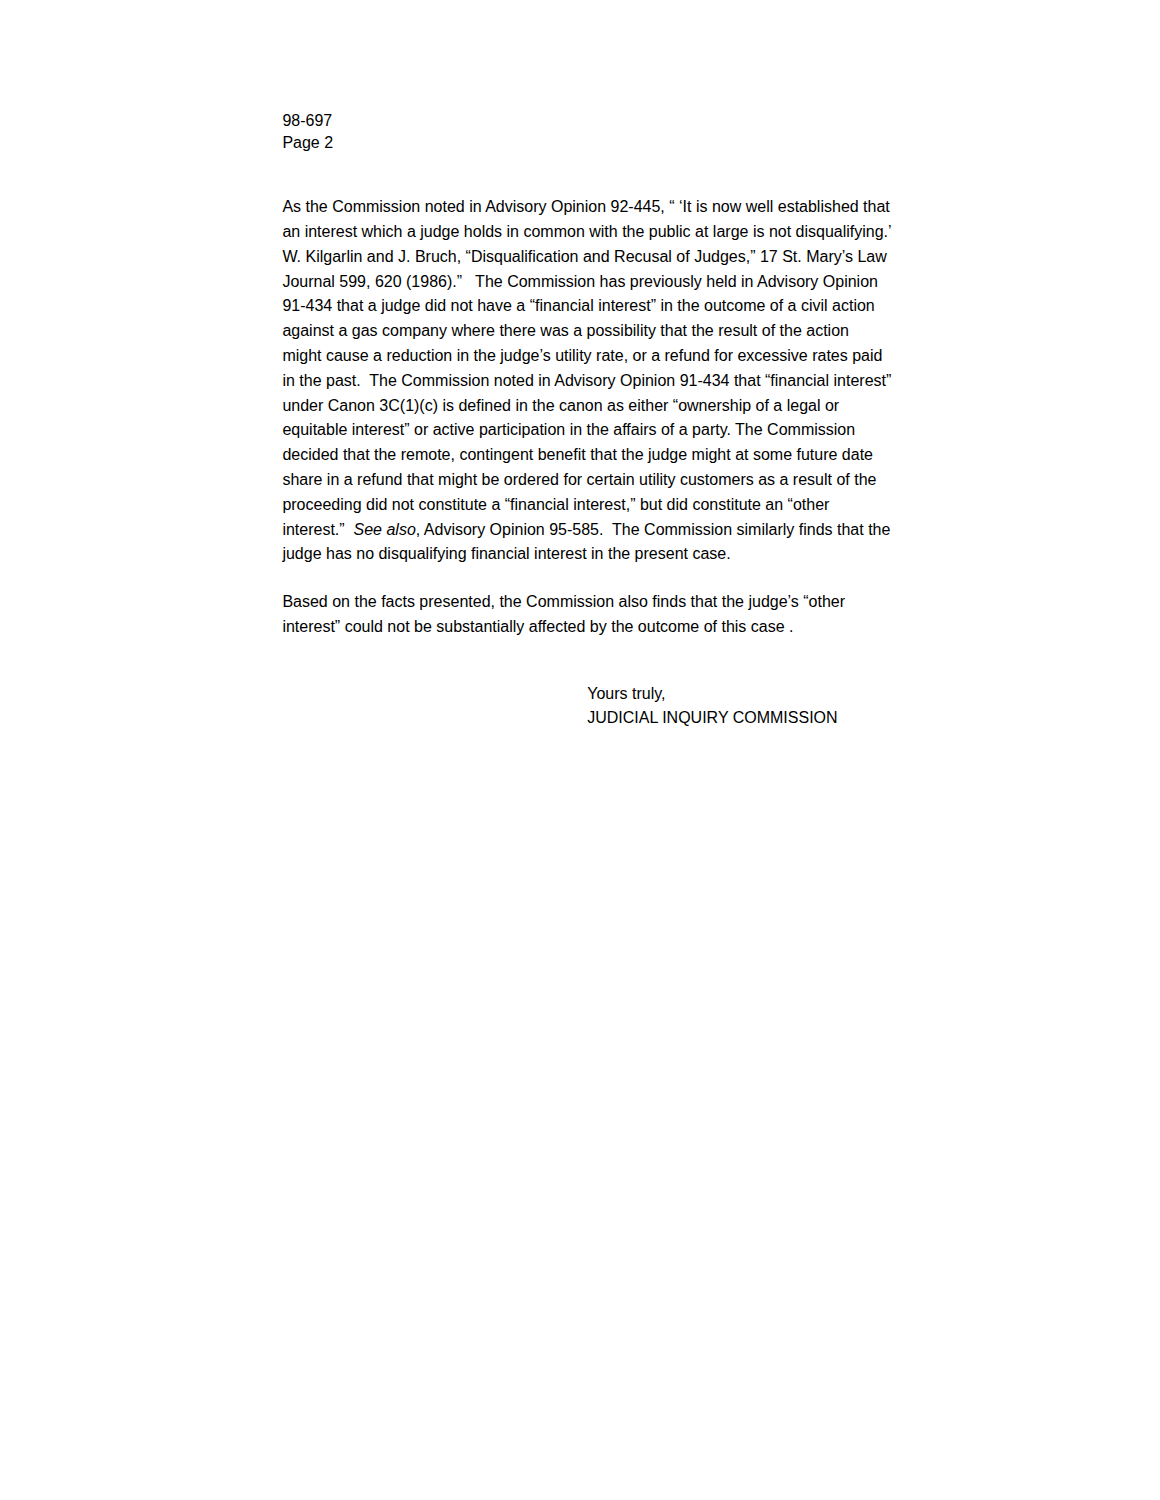98-697
Page 2
As the Commission noted in Advisory Opinion 92-445, “ ‘It is now well established that an interest which a judge holds in common with the public at large is not disqualifying.’ W. Kilgarlin and J. Bruch, “Disqualification and Recusal of Judges,” 17 St. Mary’s Law Journal 599, 620 (1986).” The Commission has previously held in Advisory Opinion 91-434 that a judge did not have a “financial interest” in the outcome of a civil action against a gas company where there was a possibility that the result of the action might cause a reduction in the judge’s utility rate, or a refund for excessive rates paid in the past. The Commission noted in Advisory Opinion 91-434 that “financial interest” under Canon 3C(1)(c) is defined in the canon as either “ownership of a legal or equitable interest” or active participation in the affairs of a party. The Commission decided that the remote, contingent benefit that the judge might at some future date share in a refund that might be ordered for certain utility customers as a result of the proceeding did not constitute a “financial interest,” but did constitute an “other interest.” See also, Advisory Opinion 95-585. The Commission similarly finds that the judge has no disqualifying financial interest in the present case.
Based on the facts presented, the Commission also finds that the judge’s “other interest” could not be substantially affected by the outcome of this case .
Yours truly,
JUDICIAL INQUIRY COMMISSION